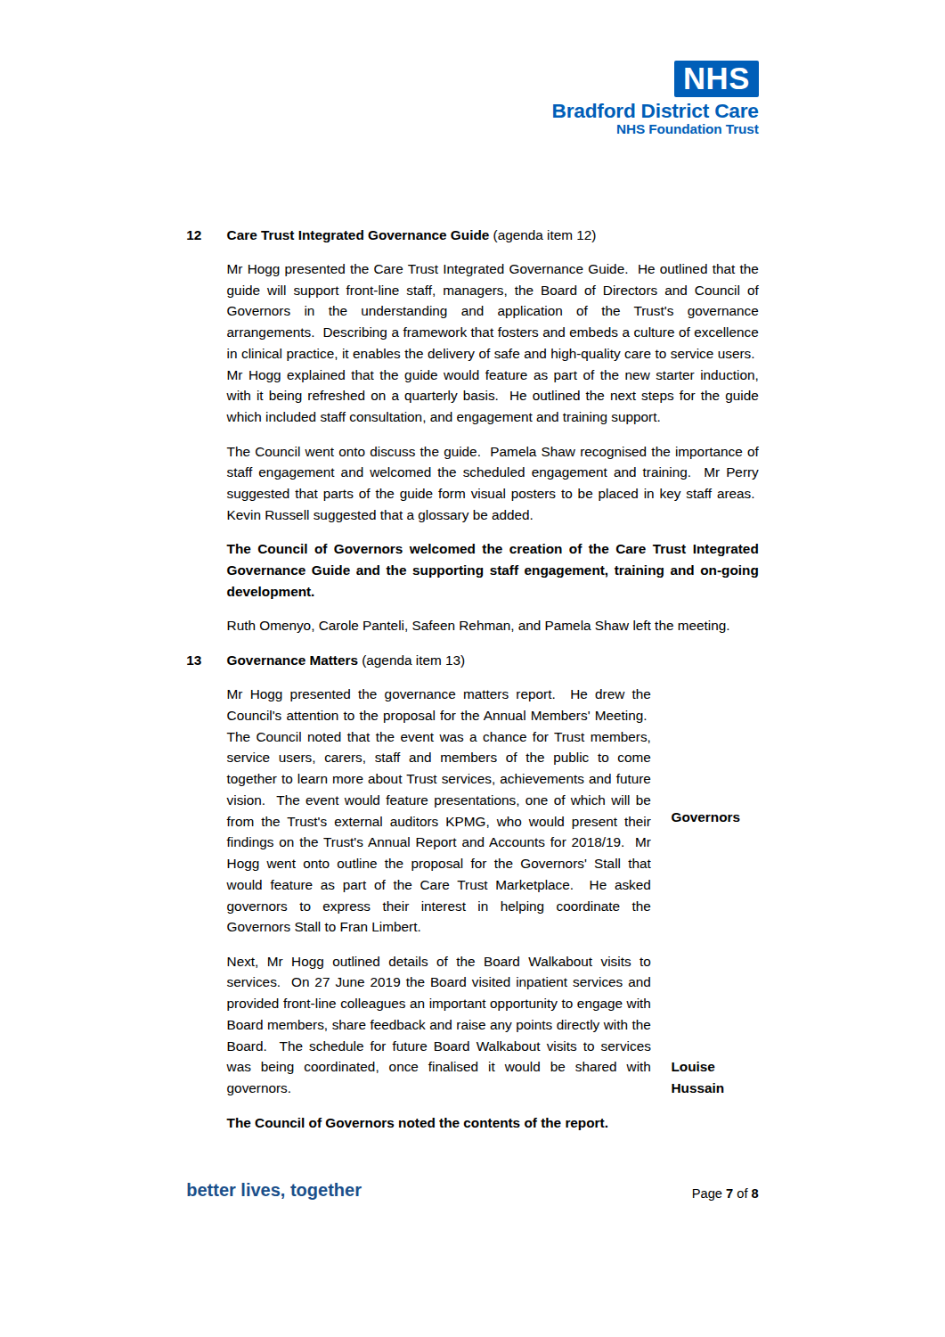NHS
Bradford District Care
NHS Foundation Trust
12
Care Trust Integrated Governance Guide (agenda item 12)
Mr Hogg presented the Care Trust Integrated Governance Guide. He outlined that the guide will support front-line staff, managers, the Board of Directors and Council of Governors in the understanding and application of the Trust's governance arrangements. Describing a framework that fosters and embeds a culture of excellence in clinical practice, it enables the delivery of safe and high-quality care to service users. Mr Hogg explained that the guide would feature as part of the new starter induction, with it being refreshed on a quarterly basis. He outlined the next steps for the guide which included staff consultation, and engagement and training support.
The Council went onto discuss the guide. Pamela Shaw recognised the importance of staff engagement and welcomed the scheduled engagement and training. Mr Perry suggested that parts of the guide form visual posters to be placed in key staff areas. Kevin Russell suggested that a glossary be added.
The Council of Governors welcomed the creation of the Care Trust Integrated Governance Guide and the supporting staff engagement, training and on-going development.
Ruth Omenyo, Carole Panteli, Safeen Rehman, and Pamela Shaw left the meeting.
13
Governance Matters (agenda item 13)
Mr Hogg presented the governance matters report. He drew the Council's attention to the proposal for the Annual Members' Meeting. The Council noted that the event was a chance for Trust members, service users, carers, staff and members of the public to come together to learn more about Trust services, achievements and future vision. The event would feature presentations, one of which will be from the Trust's external auditors KPMG, who would present their findings on the Trust's Annual Report and Accounts for 2018/19. Mr Hogg went onto outline the proposal for the Governors' Stall that would feature as part of the Care Trust Marketplace. He asked governors to express their interest in helping coordinate the Governors Stall to Fran Limbert.
Governors
Next, Mr Hogg outlined details of the Board Walkabout visits to services. On 27 June 2019 the Board visited inpatient services and provided front-line colleagues an important opportunity to engage with Board members, share feedback and raise any points directly with the Board. The schedule for future Board Walkabout visits to services was being coordinated, once finalised it would be shared with governors.
Louise Hussain
The Council of Governors noted the contents of the report.
better lives, together
Page 7 of 8